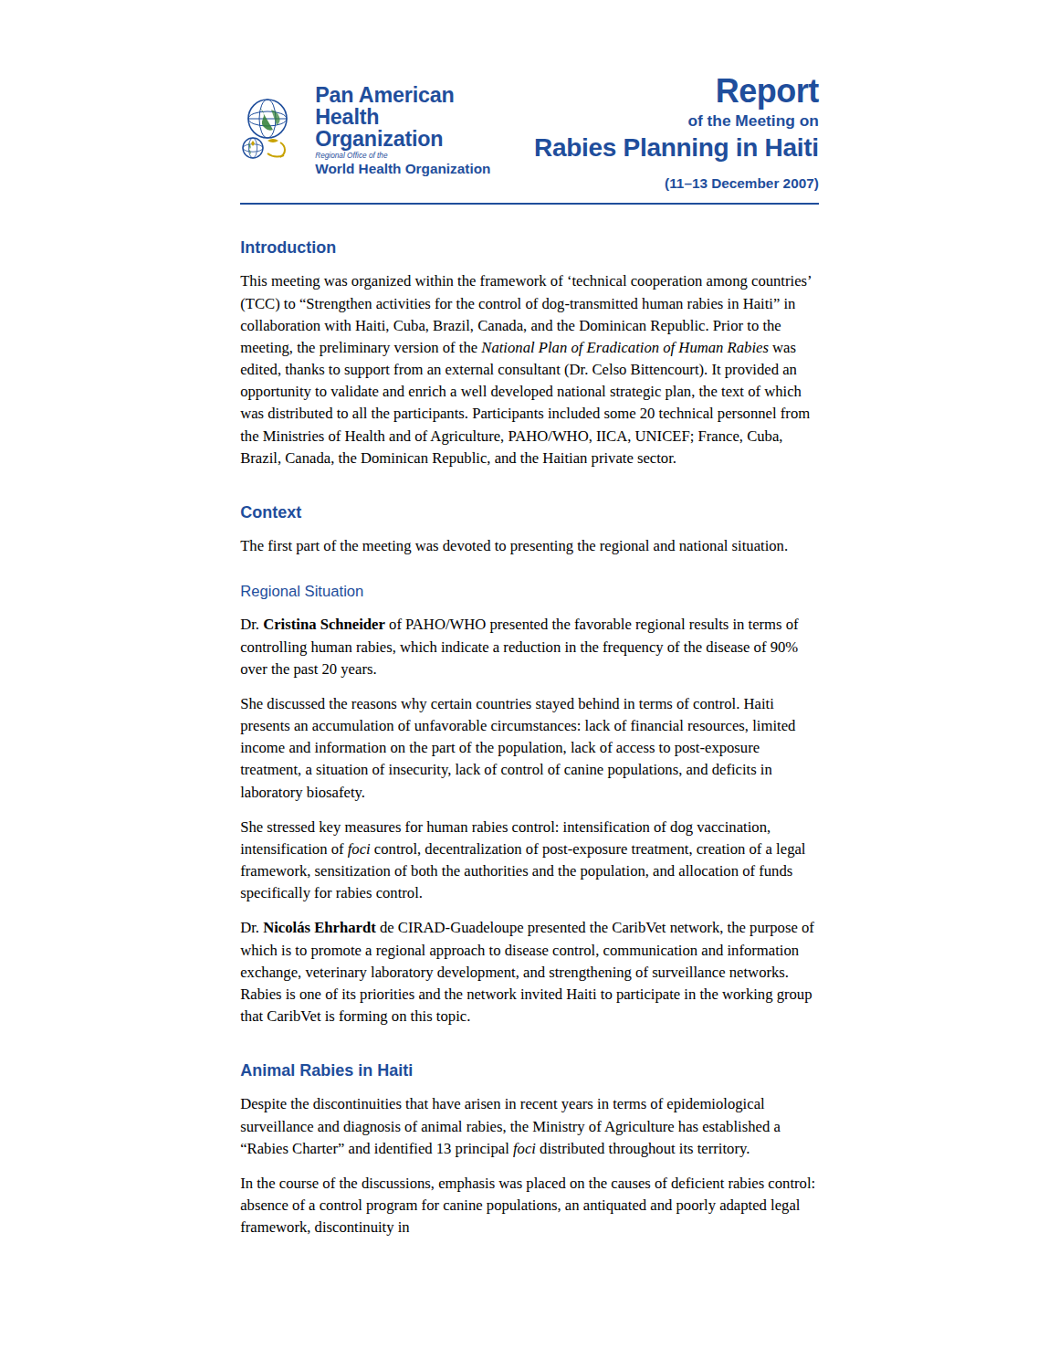Pan American
Health
Organization
Regional Office of the
World Health Organization
Report
of the Meeting on
Rabies Planning in Haiti
(11–13 December 2007)
Introduction
This meeting was organized within the framework of ‘technical cooperation among countries’ (TCC) to “Strengthen activities for the control of dog-transmitted human rabies in Haiti” in collaboration with Haiti, Cuba, Brazil, Canada, and the Dominican Republic. Prior to the meeting, the preliminary version of the National Plan of Eradication of Human Rabies was edited, thanks to support from an external consultant (Dr. Celso Bittencourt). It provided an opportunity to validate and enrich a well developed national strategic plan, the text of which was distributed to all the participants. Participants included some 20 technical personnel from the Ministries of Health and of Agriculture, PAHO/WHO, IICA, UNICEF; France, Cuba, Brazil, Canada, the Dominican Republic, and the Haitian private sector.
Context
The first part of the meeting was devoted to presenting the regional and national situation.
Regional Situation
Dr. Cristina Schneider of PAHO/WHO presented the favorable regional results in terms of controlling human rabies, which indicate a reduction in the frequency of the disease of 90% over the past 20 years.
She discussed the reasons why certain countries stayed behind in terms of control. Haiti presents an accumulation of unfavorable circumstances: lack of financial resources, limited income and information on the part of the population, lack of access to post-exposure treatment, a situation of insecurity, lack of control of canine populations, and deficits in laboratory biosafety.
She stressed key measures for human rabies control: intensification of dog vaccination, intensification of foci control, decentralization of post-exposure treatment, creation of a legal framework, sensitization of both the authorities and the population, and allocation of funds specifically for rabies control.
Dr. Nicolás Ehrhardt de CIRAD-Guadeloupe presented the CaribVet network, the purpose of which is to promote a regional approach to disease control, communication and information exchange, veterinary laboratory development, and strengthening of surveillance networks. Rabies is one of its priorities and the network invited Haiti to participate in the working group that CaribVet is forming on this topic.
Animal Rabies in Haiti
Despite the discontinuities that have arisen in recent years in terms of epidemiological surveillance and diagnosis of animal rabies, the Ministry of Agriculture has established a “Rabies Charter” and identified 13 principal foci distributed throughout its territory.
In the course of the discussions, emphasis was placed on the causes of deficient rabies control: absence of a control program for canine populations, an antiquated and poorly adapted legal framework, discontinuity in